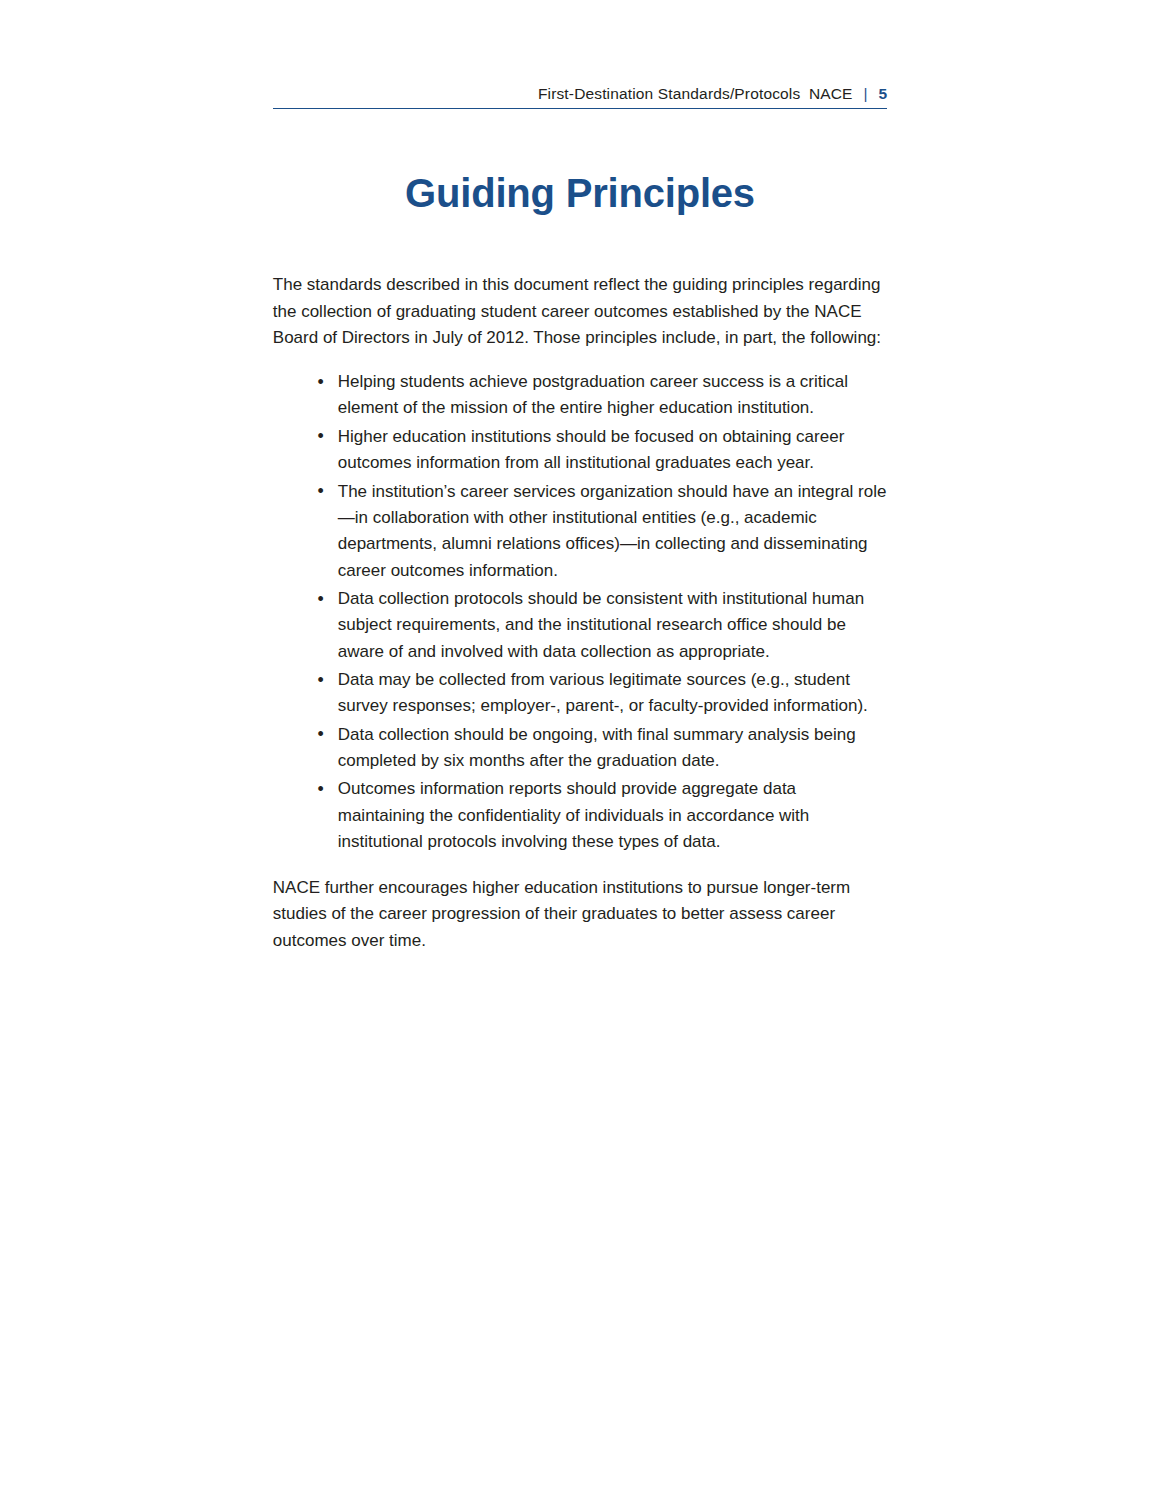First-Destination Standards/Protocols NACE | 5
Guiding Principles
The standards described in this document reflect the guiding principles regarding the collection of graduating student career outcomes established by the NACE Board of Directors in July of 2012. Those principles include, in part, the following:
Helping students achieve postgraduation career success is a critical element of the mission of the entire higher education institution.
Higher education institutions should be focused on obtaining career outcomes information from all institutional graduates each year.
The institution’s career services organization should have an integral role—in collaboration with other institutional entities (e.g., academic departments, alumni relations offices)—in collecting and disseminating career outcomes information.
Data collection protocols should be consistent with institutional human subject requirements, and the institutional research office should be aware of and involved with data collection as appropriate.
Data may be collected from various legitimate sources (e.g., student survey responses; employer-, parent-, or faculty-provided information).
Data collection should be ongoing, with final summary analysis being completed by six months after the graduation date.
Outcomes information reports should provide aggregate data maintaining the confidentiality of individuals in accordance with institutional protocols involving these types of data.
NACE further encourages higher education institutions to pursue longer-term studies of the career progression of their graduates to better assess career outcomes over time.